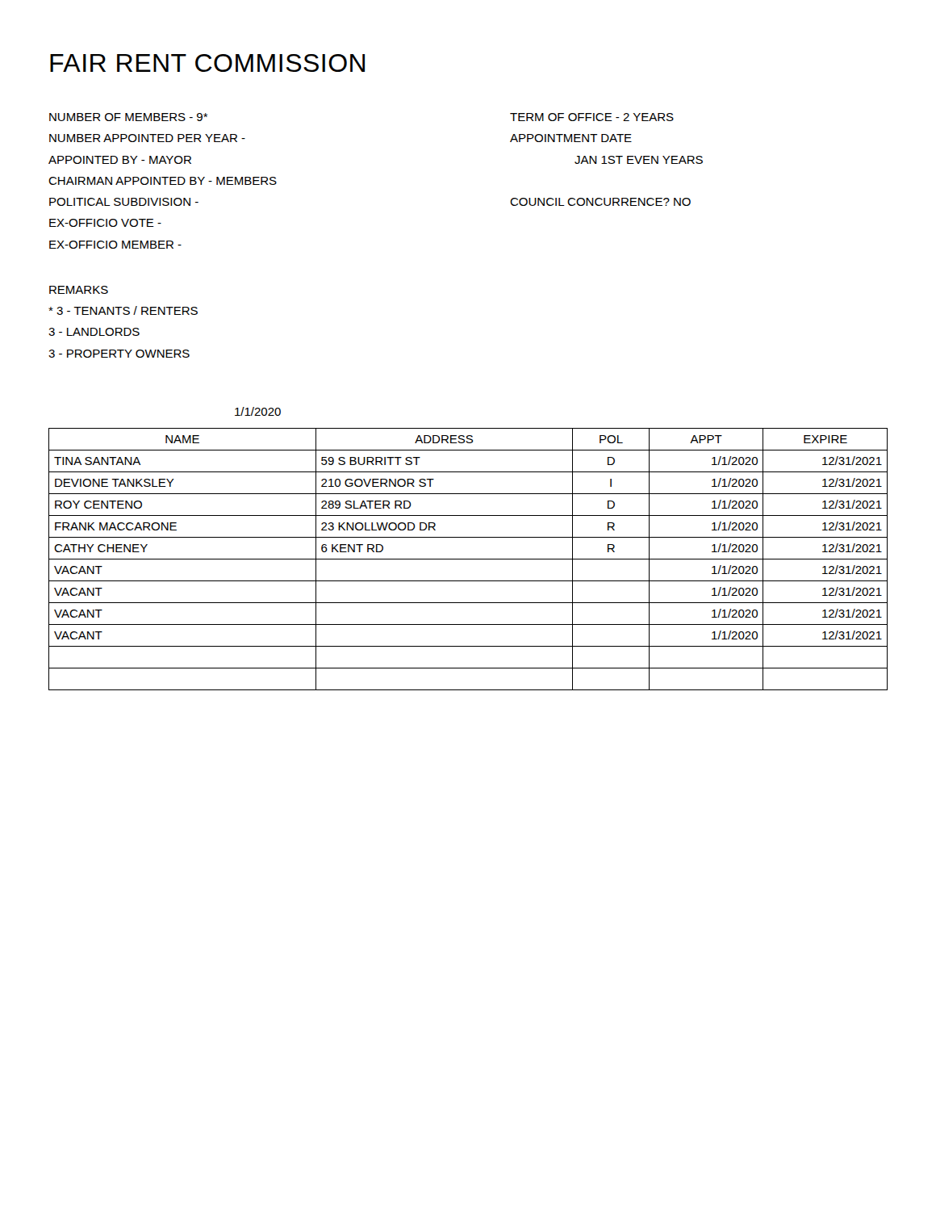FAIR RENT COMMISSION
| NUMBER OF MEMBERS - 9* | TERM OF OFFICE - 2 YEARS |
| NUMBER APPOINTED PER YEAR - | APPOINTMENT DATE |
| APPOINTED BY - MAYOR | JAN 1ST EVEN YEARS |
| CHAIRMAN APPOINTED BY - MEMBERS | |
| POLITICAL SUBDIVISION - | COUNCIL CONCURRENCE? NO |
| EX-OFFICIO VOTE - | |
| EX-OFFICIO MEMBER - | |
REMARKS
* 3 - TENANTS / RENTERS
3 - LANDLORDS
3 - PROPERTY OWNERS
1/1/2020
| NAME | ADDRESS | POL | APPT | EXPIRE |
| --- | --- | --- | --- | --- |
| TINA SANTANA | 59 S BURRITT ST | D | 1/1/2020 | 12/31/2021 |
| DEVIONE TANKSLEY | 210 GOVERNOR ST | I | 1/1/2020 | 12/31/2021 |
| ROY CENTENO | 289 SLATER RD | D | 1/1/2020 | 12/31/2021 |
| FRANK MACCARONE | 23 KNOLLWOOD DR | R | 1/1/2020 | 12/31/2021 |
| CATHY CHENEY | 6 KENT RD | R | 1/1/2020 | 12/31/2021 |
| VACANT | | | 1/1/2020 | 12/31/2021 |
| VACANT | | | 1/1/2020 | 12/31/2021 |
| VACANT | | | 1/1/2020 | 12/31/2021 |
| VACANT | | | 1/1/2020 | 12/31/2021 |